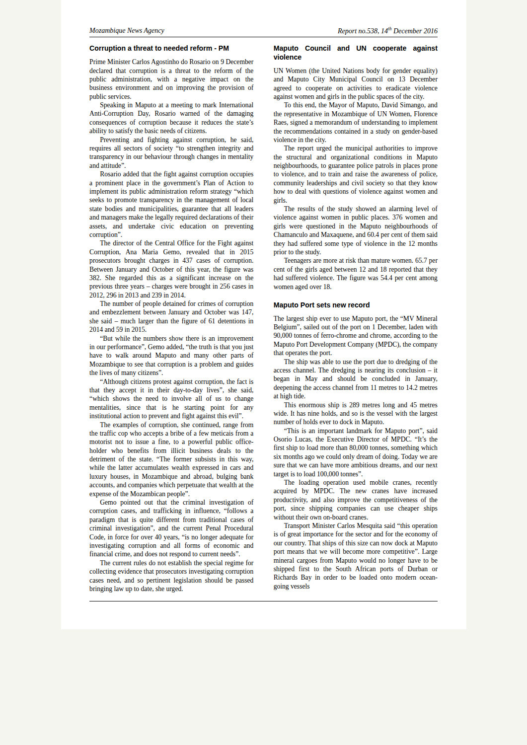Mozambique News Agency
Report no.538, 14th December 2016
Corruption a threat to needed reform - PM
Prime Minister Carlos Agostinho do Rosario on 9 December declared that corruption is a threat to the reform of the public administration, with a negative impact on the business environment and on improving the provision of public services.
Speaking in Maputo at a meeting to mark International Anti-Corruption Day, Rosario warned of the damaging consequences of corruption because it reduces the state’s ability to satisfy the basic needs of citizens.
Preventing and fighting against corruption, he said, requires all sectors of society “to strengthen integrity and transparency in our behaviour through changes in mentality and attitude”.
Rosario added that the fight against corruption occupies a prominent place in the government’s Plan of Action to implement its public administration reform strategy “which seeks to promote transparency in the management of local state bodies and municipalities, guarantee that all leaders and managers make the legally required declarations of their assets, and undertake civic education on preventing corruption”.
The director of the Central Office for the Fight against Corruption, Ana Maria Gemo, revealed that in 2015 prosecutors brought charges in 437 cases of corruption. Between January and October of this year, the figure was 382. She regarded this as a significant increase on the previous three years – charges were brought in 256 cases in 2012, 296 in 2013 and 239 in 2014.
The number of people detained for crimes of corruption and embezzlement between January and October was 147, she said – much larger than the figure of 61 detentions in 2014 and 59 in 2015.
“But while the numbers show there is an improvement in our performance”, Gemo added, “the truth is that you just have to walk around Maputo and many other parts of Mozambique to see that corruption is a problem and guides the lives of many citizens”.
“Although citizens protest against corruption, the fact is that they accept it in their day-to-day lives”, she said, “which shows the need to involve all of us to change mentalities, since that is he starting point for any institutional action to prevent and fight against this evil”.
The examples of corruption, she continued, range from the traffic cop who accepts a bribe of a few meticais from a motorist not to issue a fine, to a powerful public office-holder who benefits from illicit business deals to the detriment of the state. “The former subsists in this way, while the latter accumulates wealth expressed in cars and luxury houses, in Mozambique and abroad, bulging bank accounts, and companies which perpetuate that wealth at the expense of the Mozambican people”.
Gemo pointed out that the criminal investigation of corruption cases, and trafficking in influence, “follows a paradigm that is quite different from traditional cases of criminal investigation”, and the current Penal Procedural Code, in force for over 40 years, “is no longer adequate for investigating corruption and all forms of economic and financial crime, and does not respond to current needs”.
The current rules do not establish the special regime for collecting evidence that prosecutors investigating corruption cases need, and so pertinent legislation should be passed bringing law up to date, she urged.
Maputo Council and UN cooperate against violence
UN Women (the United Nations body for gender equality) and Maputo City Municipal Council on 13 December agreed to cooperate on activities to eradicate violence against women and girls in the public spaces of the city.
To this end, the Mayor of Maputo, David Simango, and the representative in Mozambique of UN Women, Florence Raes, signed a memorandum of understanding to implement the recommendations contained in a study on gender-based violence in the city.
The report urged the municipal authorities to improve the structural and organizational conditions in Maputo neighbourhoods, to guarantee police patrols in places prone to violence, and to train and raise the awareness of police, community leaderships and civil society so that they know how to deal with questions of violence against women and girls.
The results of the study showed an alarming level of violence against women in public places. 376 women and girls were questioned in the Maputo neighbourhoods of Chamanculo and Maxaquene, and 60.4 per cent of them said they had suffered some type of violence in the 12 months prior to the study.
Teenagers are more at risk than mature women. 65.7 per cent of the girls aged between 12 and 18 reported that they had suffered violence. The figure was 54.4 per cent among women aged over 18.
Maputo Port sets new record
The largest ship ever to use Maputo port, the “MV Mineral Belgium”, sailed out of the port on 1 December, laden with 90,000 tonnes of ferro-chrome and chrome, according to the Maputo Port Development Company (MPDC), the company that operates the port.
The ship was able to use the port due to dredging of the access channel. The dredging is nearing its conclusion – it began in May and should be concluded in January, deepening the access channel from 11 metres to 14.2 metres at high tide.
This enormous ship is 289 metres long and 45 metres wide. It has nine holds, and so is the vessel with the largest number of holds ever to dock in Maputo.
“This is an important landmark for Maputo port”, said Osorio Lucas, the Executive Director of MPDC. “It’s the first ship to load more than 80,000 tonnes, something which six months ago we could only dream of doing. Today we are sure that we can have more ambitious dreams, and our next target is to load 100,000 tonnes”.
The loading operation used mobile cranes, recently acquired by MPDC. The new cranes have increased productivity, and also improve the competitiveness of the port, since shipping companies can use cheaper ships without their own on-board cranes.
Transport Minister Carlos Mesquita said “this operation is of great importance for the sector and for the economy of our country. That ships of this size can now dock at Maputo port means that we will become more competitive”. Large mineral cargoes from Maputo would no longer have to be shipped first to the South African ports of Durban or Richards Bay in order to be loaded onto modern ocean-going vessels